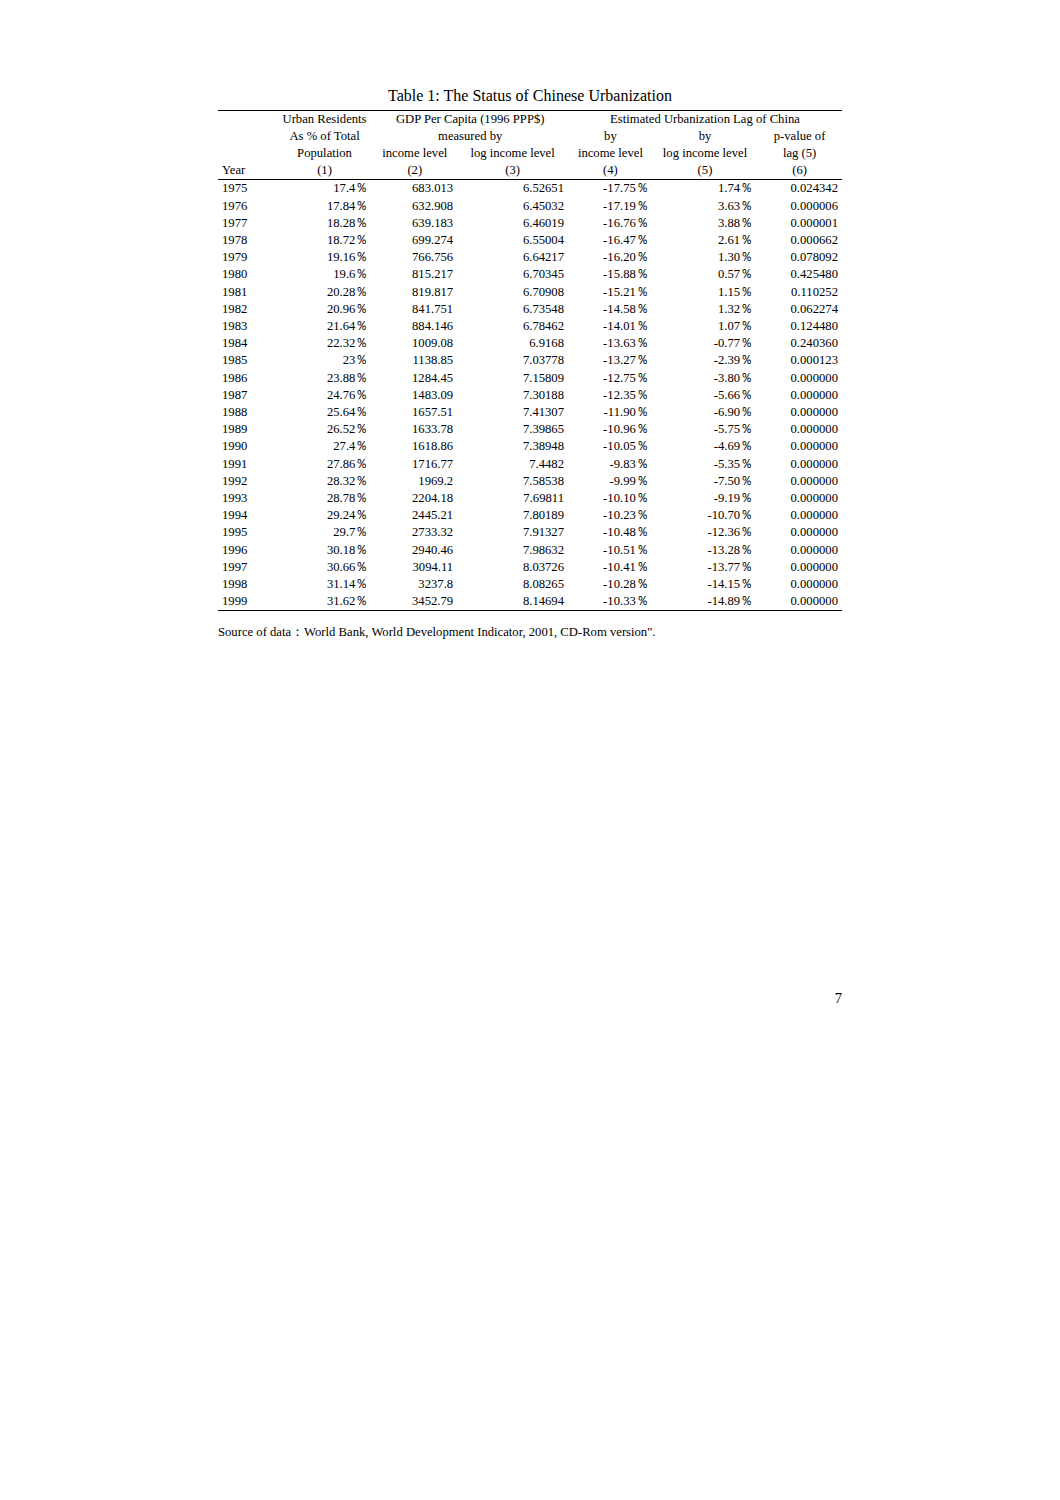Table 1: The Status of Chinese Urbanization
| | Urban Residents | GDP Per Capita (1996 PPP$) | Estimated Urbanization Lag of China |
| --- | --- | --- | --- |
| | As % of Total | measured by | by | by | p-value of |
| | Population | income level | log income level | income level | log income level | lag (5) |
| Year | (1) | (2) | (3) | (4) | (5) | (6) |
| 1975 | 17.4％ | 683.013 | 6.52651 | -17.75％ | 1.74％ | 0.024342 |
| 1976 | 17.84％ | 632.908 | 6.45032 | -17.19％ | 3.63％ | 0.000006 |
| 1977 | 18.28％ | 639.183 | 6.46019 | -16.76％ | 3.88％ | 0.000001 |
| 1978 | 18.72％ | 699.274 | 6.55004 | -16.47％ | 2.61％ | 0.000662 |
| 1979 | 19.16％ | 766.756 | 6.64217 | -16.20％ | 1.30％ | 0.078092 |
| 1980 | 19.6％ | 815.217 | 6.70345 | -15.88％ | 0.57％ | 0.425480 |
| 1981 | 20.28％ | 819.817 | 6.70908 | -15.21％ | 1.15％ | 0.110252 |
| 1982 | 20.96％ | 841.751 | 6.73548 | -14.58％ | 1.32％ | 0.062274 |
| 1983 | 21.64％ | 884.146 | 6.78462 | -14.01％ | 1.07％ | 0.124480 |
| 1984 | 22.32％ | 1009.08 | 6.9168 | -13.63％ | -0.77％ | 0.240360 |
| 1985 | 23％ | 1138.85 | 7.03778 | -13.27％ | -2.39％ | 0.000123 |
| 1986 | 23.88％ | 1284.45 | 7.15809 | -12.75％ | -3.80％ | 0.000000 |
| 1987 | 24.76％ | 1483.09 | 7.30188 | -12.35％ | -5.66％ | 0.000000 |
| 1988 | 25.64％ | 1657.51 | 7.41307 | -11.90％ | -6.90％ | 0.000000 |
| 1989 | 26.52％ | 1633.78 | 7.39865 | -10.96％ | -5.75％ | 0.000000 |
| 1990 | 27.4％ | 1618.86 | 7.38948 | -10.05％ | -4.69％ | 0.000000 |
| 1991 | 27.86％ | 1716.77 | 7.4482 | -9.83％ | -5.35％ | 0.000000 |
| 1992 | 28.32％ | 1969.2 | 7.58538 | -9.99％ | -7.50％ | 0.000000 |
| 1993 | 28.78％ | 2204.18 | 7.69811 | -10.10％ | -9.19％ | 0.000000 |
| 1994 | 29.24％ | 2445.21 | 7.80189 | -10.23％ | -10.70％ | 0.000000 |
| 1995 | 29.7％ | 2733.32 | 7.91327 | -10.48％ | -12.36％ | 0.000000 |
| 1996 | 30.18％ | 2940.46 | 7.98632 | -10.51％ | -13.28％ | 0.000000 |
| 1997 | 30.66％ | 3094.11 | 8.03726 | -10.41％ | -13.77％ | 0.000000 |
| 1998 | 31.14％ | 3237.8 | 8.08265 | -10.28％ | -14.15％ | 0.000000 |
| 1999 | 31.62％ | 3452.79 | 8.14694 | -10.33％ | -14.89％ | 0.000000 |
Source of data：World Bank, World Development Indicator, 2001, CD-Rom version".
7